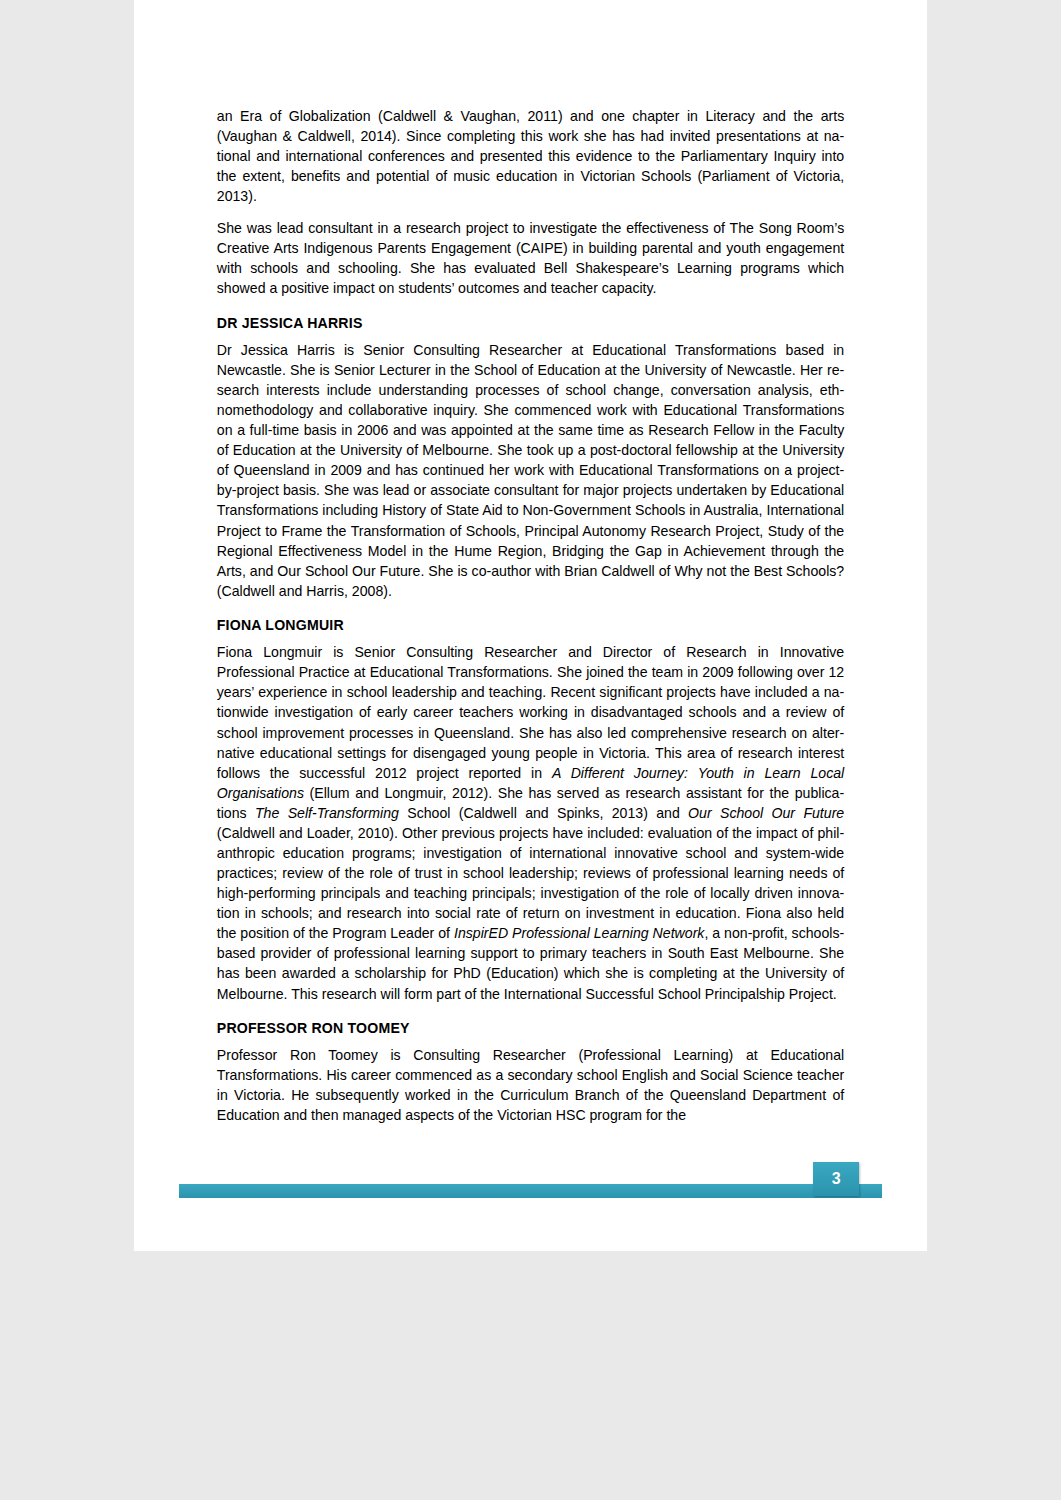an Era of Globalization (Caldwell & Vaughan, 2011) and one chapter in Literacy and the arts (Vaughan & Caldwell, 2014). Since completing this work she has had invited presentations at national and international conferences and presented this evidence to the Parliamentary Inquiry into the extent, benefits and potential of music education in Victorian Schools (Parliament of Victoria, 2013).
She was lead consultant in a research project to investigate the effectiveness of The Song Room’s Creative Arts Indigenous Parents Engagement (CAIPE) in building parental and youth engagement with schools and schooling. She has evaluated Bell Shakespeare’s Learning programs which showed a positive impact on students’ outcomes and teacher capacity.
Dr Jessica Harris
Dr Jessica Harris is Senior Consulting Researcher at Educational Transformations based in Newcastle. She is Senior Lecturer in the School of Education at the University of Newcastle. Her research interests include understanding processes of school change, conversation analysis, ethnomethodology and collaborative inquiry. She commenced work with Educational Transformations on a full-time basis in 2006 and was appointed at the same time as Research Fellow in the Faculty of Education at the University of Melbourne. She took up a post-doctoral fellowship at the University of Queensland in 2009 and has continued her work with Educational Transformations on a project-by-project basis. She was lead or associate consultant for major projects undertaken by Educational Transformations including History of State Aid to Non-Government Schools in Australia, International Project to Frame the Transformation of Schools, Principal Autonomy Research Project, Study of the Regional Effectiveness Model in the Hume Region, Bridging the Gap in Achievement through the Arts, and Our School Our Future. She is co-author with Brian Caldwell of Why not the Best Schools? (Caldwell and Harris, 2008).
Fiona Longmuir
Fiona Longmuir is Senior Consulting Researcher and Director of Research in Innovative Professional Practice at Educational Transformations. She joined the team in 2009 following over 12 years’ experience in school leadership and teaching. Recent significant projects have included a nationwide investigation of early career teachers working in disadvantaged schools and a review of school improvement processes in Queensland. She has also led comprehensive research on alternative educational settings for disengaged young people in Victoria. This area of research interest follows the successful 2012 project reported in A Different Journey: Youth in Learn Local Organisations (Ellum and Longmuir, 2012). She has served as research assistant for the publications The Self-Transforming School (Caldwell and Spinks, 2013) and Our School Our Future (Caldwell and Loader, 2010). Other previous projects have included: evaluation of the impact of philanthropic education programs; investigation of international innovative school and system-wide practices; review of the role of trust in school leadership; reviews of professional learning needs of high-performing principals and teaching principals; investigation of the role of locally driven innovation in schools; and research into social rate of return on investment in education. Fiona also held the position of the Program Leader of InspirED Professional Learning Network, a non-profit, schools-based provider of professional learning support to primary teachers in South East Melbourne. She has been awarded a scholarship for PhD (Education) which she is completing at the University of Melbourne. This research will form part of the International Successful School Principalship Project.
Professor Ron Toomey
Professor Ron Toomey is Consulting Researcher (Professional Learning) at Educational Transformations. His career commenced as a secondary school English and Social Science teacher in Victoria. He subsequently worked in the Curriculum Branch of the Queensland Department of Education and then managed aspects of the Victorian HSC program for the
3